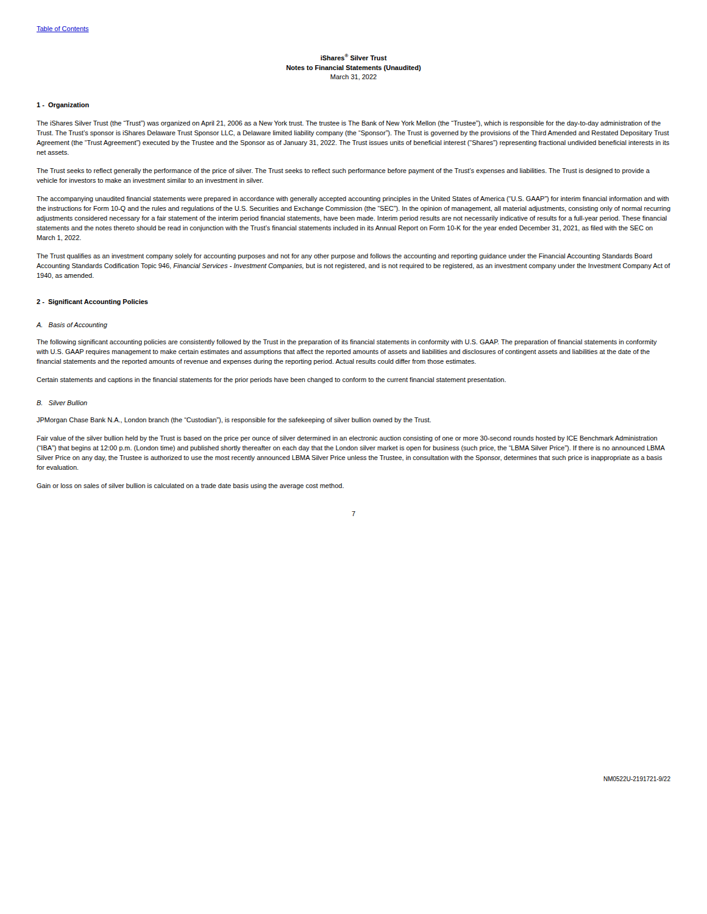Table of Contents
iShares® Silver Trust
Notes to Financial Statements (Unaudited)
March 31, 2022
1 - Organization
The iShares Silver Trust (the “Trust”) was organized on April 21, 2006 as a New York trust. The trustee is The Bank of New York Mellon (the “Trustee”), which is responsible for the day-to-day administration of the Trust. The Trust’s sponsor is iShares Delaware Trust Sponsor LLC, a Delaware limited liability company (the “Sponsor”). The Trust is governed by the provisions of the Third Amended and Restated Depositary Trust Agreement (the “Trust Agreement”) executed by the Trustee and the Sponsor as of January 31, 2022. The Trust issues units of beneficial interest (“Shares”) representing fractional undivided beneficial interests in its net assets.
The Trust seeks to reflect generally the performance of the price of silver. The Trust seeks to reflect such performance before payment of the Trust’s expenses and liabilities. The Trust is designed to provide a vehicle for investors to make an investment similar to an investment in silver.
The accompanying unaudited financial statements were prepared in accordance with generally accepted accounting principles in the United States of America (“U.S. GAAP”) for interim financial information and with the instructions for Form 10-Q and the rules and regulations of the U.S. Securities and Exchange Commission (the “SEC”). In the opinion of management, all material adjustments, consisting only of normal recurring adjustments considered necessary for a fair statement of the interim period financial statements, have been made. Interim period results are not necessarily indicative of results for a full-year period. These financial statements and the notes thereto should be read in conjunction with the Trust’s financial statements included in its Annual Report on Form 10-K for the year ended December 31, 2021, as filed with the SEC on March 1, 2022.
The Trust qualifies as an investment company solely for accounting purposes and not for any other purpose and follows the accounting and reporting guidance under the Financial Accounting Standards Board Accounting Standards Codification Topic 946, Financial Services - Investment Companies, but is not registered, and is not required to be registered, as an investment company under the Investment Company Act of 1940, as amended.
2 - Significant Accounting Policies
A. Basis of Accounting
The following significant accounting policies are consistently followed by the Trust in the preparation of its financial statements in conformity with U.S. GAAP. The preparation of financial statements in conformity with U.S. GAAP requires management to make certain estimates and assumptions that affect the reported amounts of assets and liabilities and disclosures of contingent assets and liabilities at the date of the financial statements and the reported amounts of revenue and expenses during the reporting period. Actual results could differ from those estimates.
Certain statements and captions in the financial statements for the prior periods have been changed to conform to the current financial statement presentation.
B. Silver Bullion
JPMorgan Chase Bank N.A., London branch (the “Custodian”), is responsible for the safekeeping of silver bullion owned by the Trust.
Fair value of the silver bullion held by the Trust is based on the price per ounce of silver determined in an electronic auction consisting of one or more 30-second rounds hosted by ICE Benchmark Administration (“IBA”) that begins at 12:00 p.m. (London time) and published shortly thereafter on each day that the London silver market is open for business (such price, the “LBMA Silver Price”). If there is no announced LBMA Silver Price on any day, the Trustee is authorized to use the most recently announced LBMA Silver Price unless the Trustee, in consultation with the Sponsor, determines that such price is inappropriate as a basis for evaluation.
Gain or loss on sales of silver bullion is calculated on a trade date basis using the average cost method.
7
NM0522U-2191721-9/22